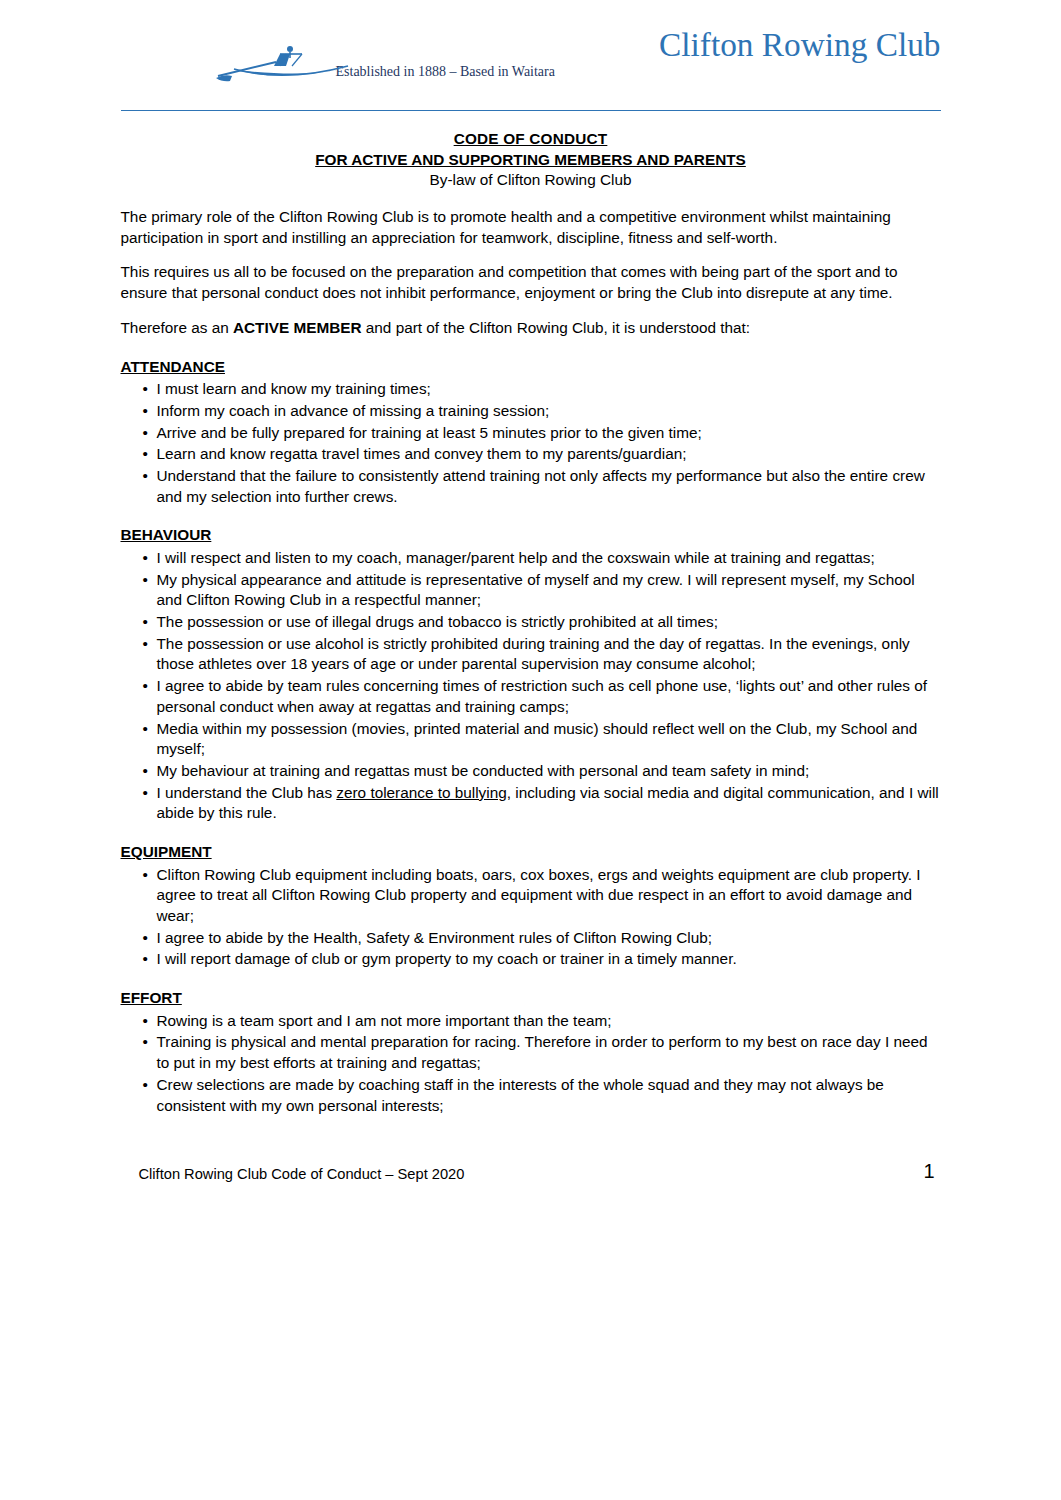Clifton Rowing Club
Established in 1888 – Based in Waitara
CODE OF CONDUCT
FOR ACTIVE AND SUPPORTING MEMBERS AND PARENTS
By-law of Clifton Rowing Club
The primary role of the Clifton Rowing Club is to promote health and a competitive environment whilst maintaining participation in sport and instilling an appreciation for teamwork, discipline, fitness and self-worth.
This requires us all to be focused on the preparation and competition that comes with being part of the sport and to ensure that personal conduct does not inhibit performance, enjoyment or bring the Club into disrepute at any time.
Therefore as an ACTIVE MEMBER and part of the Clifton Rowing Club, it is understood that:
ATTENDANCE
I must learn and know my training times;
Inform my coach in advance of missing a training session;
Arrive and be fully prepared for training at least 5 minutes prior to the given time;
Learn and know regatta travel times and convey them to my parents/guardian;
Understand that the failure to consistently attend training not only affects my performance but also the entire crew and my selection into further crews.
BEHAVIOUR
I will respect and listen to my coach, manager/parent help and the coxswain while at training and regattas;
My physical appearance and attitude is representative of myself and my crew. I will represent myself, my School and Clifton Rowing Club in a respectful manner;
The possession or use of illegal drugs and tobacco is strictly prohibited at all times;
The possession or use alcohol is strictly prohibited during training and the day of regattas. In the evenings, only those athletes over 18 years of age or under parental supervision may consume alcohol;
I agree to abide by team rules concerning times of restriction such as cell phone use, ‘lights out’ and other rules of personal conduct when away at regattas and training camps;
Media within my possession (movies, printed material and music) should reflect well on the Club, my School and myself;
My behaviour at training and regattas must be conducted with personal and team safety in mind;
I understand the Club has zero tolerance to bullying, including via social media and digital communication, and I will abide by this rule.
EQUIPMENT
Clifton Rowing Club equipment including boats, oars, cox boxes, ergs and weights equipment are club property. I agree to treat all Clifton Rowing Club property and equipment with due respect in an effort to avoid damage and wear;
I agree to abide by the Health, Safety & Environment rules of Clifton Rowing Club;
I will report damage of club or gym property to my coach or trainer in a timely manner.
EFFORT
Rowing is a team sport and I am not more important than the team;
Training is physical and mental preparation for racing. Therefore in order to perform to my best on race day I need to put in my best efforts at training and regattas;
Crew selections are made by coaching staff in the interests of the whole squad and they may not always be consistent with my own personal interests;
Clifton Rowing Club Code of Conduct – Sept 2020
1